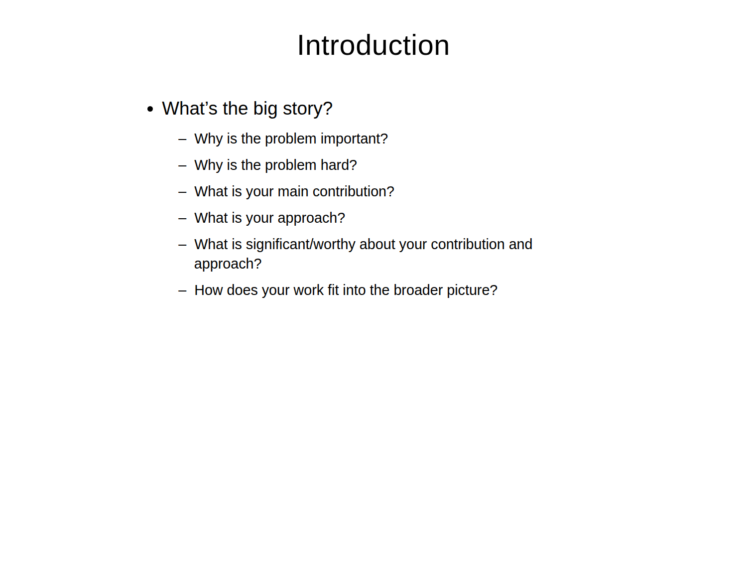Introduction
What’s the big story?
Why is the problem important?
Why is the problem hard?
What is your main contribution?
What is your approach?
What is significant/worthy about your contribution and approach?
How does your work fit into the broader picture?